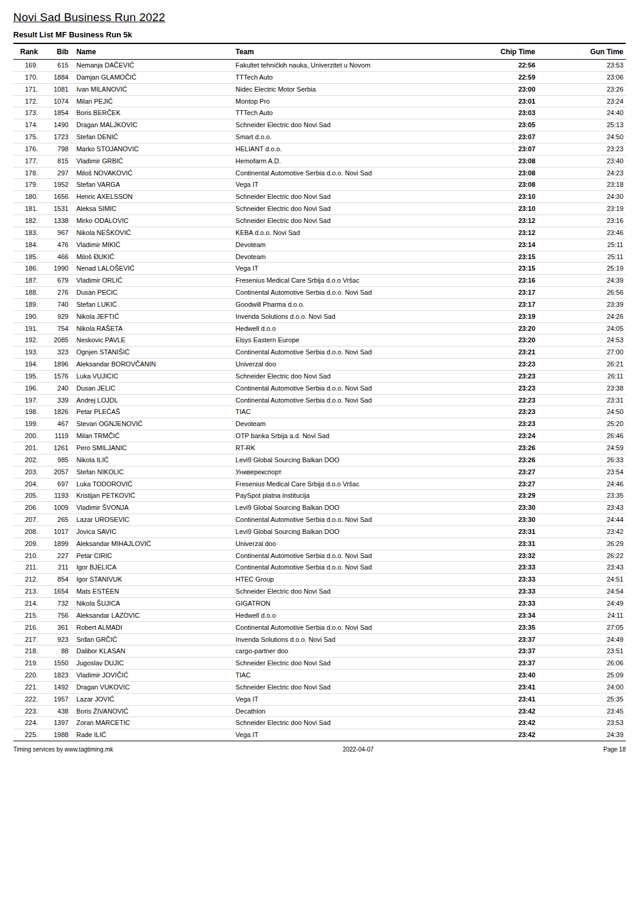Novi Sad Business Run 2022
Result List MF Business Run 5k
| Rank | Bib | Name | Team | Chip Time | Gun Time |
| --- | --- | --- | --- | --- | --- |
| 169. | 615 | Nemanja DAČEVIĆ | Fakultet tehničkih nauka, Univerzitet u Novom | 22:56 | 23:53 |
| 170. | 1884 | Damjan GLAMOČIĆ | TTTech Auto | 22:59 | 23:06 |
| 171. | 1081 | Ivan MILANOVIĆ | Nidec Electric Motor Serbia | 23:00 | 23:26 |
| 172. | 1074 | Milan PEJIĆ | Montop Pro | 23:01 | 23:24 |
| 173. | 1854 | Boris BERČEK | TTTech Auto | 23:03 | 24:40 |
| 174. | 1490 | Dragan MALJKOVIC | Schneider Electric doo Novi Sad | 23:05 | 25:13 |
| 175. | 1723 | Stefan DENIĆ | Smart d.o.o. | 23:07 | 24:50 |
| 176. | 798 | Marko STOJANOVIC | HELIANT d.o.o. | 23:07 | 23:23 |
| 177. | 815 | Vladimir GRBIĆ | Hemofarm A.D. | 23:08 | 23:40 |
| 178. | 297 | Miloš NOVAKOVIĆ | Continental Automotive Serbia d.o.o. Novi Sad | 23:08 | 24:23 |
| 179. | 1952 | Stefan VARGA | Vega IT | 23:08 | 23:18 |
| 180. | 1656 | Henric AXELSSON | Schneider Electric doo Novi Sad | 23:10 | 24:30 |
| 181. | 1531 | Aleksa SIMIC | Schneider Electric doo Novi Sad | 23:10 | 23:19 |
| 182. | 1338 | Mirko ODALOVIC | Schneider Electric doo Novi Sad | 23:12 | 23:16 |
| 183. | 967 | Nikola NEŠKOVIĆ | KEBA d.o.o. Novi Sad | 23:12 | 23:46 |
| 184. | 476 | Vladimir MIKIĆ | Devoteam | 23:14 | 25:11 |
| 185. | 466 | Miloš ĐUKIĆ | Devoteam | 23:15 | 25:11 |
| 186. | 1990 | Nenad LALOŠEVIĆ | Vega IT | 23:15 | 25:19 |
| 187. | 679 | Vladimir ORLIĆ | Fresenius Medical Care Srbija d.o.o Vršac | 23:16 | 24:39 |
| 188. | 276 | Dusan PECIC | Continental Automotive Serbia d.o.o. Novi Sad | 23:17 | 26:56 |
| 189. | 740 | Stefan LUKIĆ | Goodwill Pharma d.o.o. | 23:17 | 23:39 |
| 190. | 929 | Nikola JEFTIĆ | Invenda Solutions d.o.o. Novi Sad | 23:19 | 24:26 |
| 191. | 754 | Nikola RAŠETA | Hedwell d.o.o | 23:20 | 24:05 |
| 192. | 2085 | Neskovic PAVLE | Elsys Eastern Europe | 23:20 | 24:53 |
| 193. | 323 | Ognjen STANIŠIĆ | Continental Automotive Serbia d.o.o. Novi Sad | 23:21 | 27:00 |
| 194. | 1896 | Aleksandar BOROVČANIN | Univerzal doo | 23:23 | 26:21 |
| 195. | 1576 | Luka VUJICIC | Schneider Electric doo Novi Sad | 23:23 | 26:11 |
| 196. | 240 | Dusan JELIC | Continental Automotive Serbia d.o.o. Novi Sad | 23:23 | 23:38 |
| 197. | 339 | Andrej LOJDL | Continental Automotive Serbia d.o.o. Novi Sad | 23:23 | 23:31 |
| 198. | 1826 | Petar PLEĆAŠ | TIAC | 23:23 | 24:50 |
| 199. | 467 | Stevan OGNJENOVIĆ | Devoteam | 23:23 | 25:20 |
| 200. | 1119 | Milan TRMČIĆ | OTP banka Srbija a.d. Novi Sad | 23:24 | 26:46 |
| 201. | 1261 | Pero SMILJANIC | RT-RK | 23:26 | 24:59 |
| 202. | 985 | Nikola ILIĆ | Levi9 Global Sourcing Balkan DOO | 23:26 | 26:33 |
| 203. | 2057 | Stefan NIKOLIC | Универекспорт | 23:27 | 23:54 |
| 204. | 697 | Luka TODOROVIĆ | Fresenius Medical Care Srbija d.o.o Vršac | 23:27 | 24:46 |
| 205. | 1193 | Kristijan PETKOVIĆ | PaySpot platna institucija | 23:29 | 23:35 |
| 206. | 1009 | Vladimir ŠVONJA | Levi9 Global Sourcing Balkan DOO | 23:30 | 23:43 |
| 207. | 265 | Lazar UROSEVIC | Continental Automotive Serbia d.o.o. Novi Sad | 23:30 | 24:44 |
| 208. | 1017 | Jovica SAVIC | Levi9 Global Sourcing Balkan DOO | 23:31 | 23:42 |
| 209. | 1899 | Aleksandar MIHAJLOVIĆ | Univerzal doo | 23:31 | 26:29 |
| 210. | 227 | Petar CIRIC | Continental Automotive Serbia d.o.o. Novi Sad | 23:32 | 26:22 |
| 211. | 211 | Igor BJELICA | Continental Automotive Serbia d.o.o. Novi Sad | 23:33 | 23:43 |
| 212. | 854 | Igor STANIVUK | HTEC Group | 23:33 | 24:51 |
| 213. | 1654 | Mats ESTÉEN | Schneider Electric doo Novi Sad | 23:33 | 24:54 |
| 214. | 732 | Nikola ŠUJICA | GIGATRON | 23:33 | 24:49 |
| 215. | 756 | Aleksandar LAZOVIC | Hedwell d.o.o | 23:34 | 24:11 |
| 216. | 361 | Robert ALMADI | Continental Automotive Serbia d.o.o. Novi Sad | 23:35 | 27:05 |
| 217. | 923 | Srđan GRČIĆ | Invenda Solutions d.o.o. Novi Sad | 23:37 | 24:49 |
| 218. | 88 | Dalibor KLASAN | cargo-partner doo | 23:37 | 23:51 |
| 219. | 1550 | Jugoslav DUJIC | Schneider Electric doo Novi Sad | 23:37 | 26:06 |
| 220. | 1823 | Vladimir JOVIČIĆ | TIAC | 23:40 | 25:09 |
| 221. | 1492 | Dragan VUKOVIC | Schneider Electric doo Novi Sad | 23:41 | 24:00 |
| 222. | 1957 | Lazar JOVIĆ | Vega IT | 23:41 | 25:35 |
| 223. | 438 | Boris ŽIVANOVIĆ | Decathlon | 23:42 | 23:45 |
| 224. | 1397 | Zoran MARCETIC | Schneider Electric doo Novi Sad | 23:42 | 23:53 |
| 225. | 1988 | Rade ILIĆ | Vega IT | 23:42 | 24:39 |
Timing services by www.tagtiming.mk
2022-04-07
Page 18